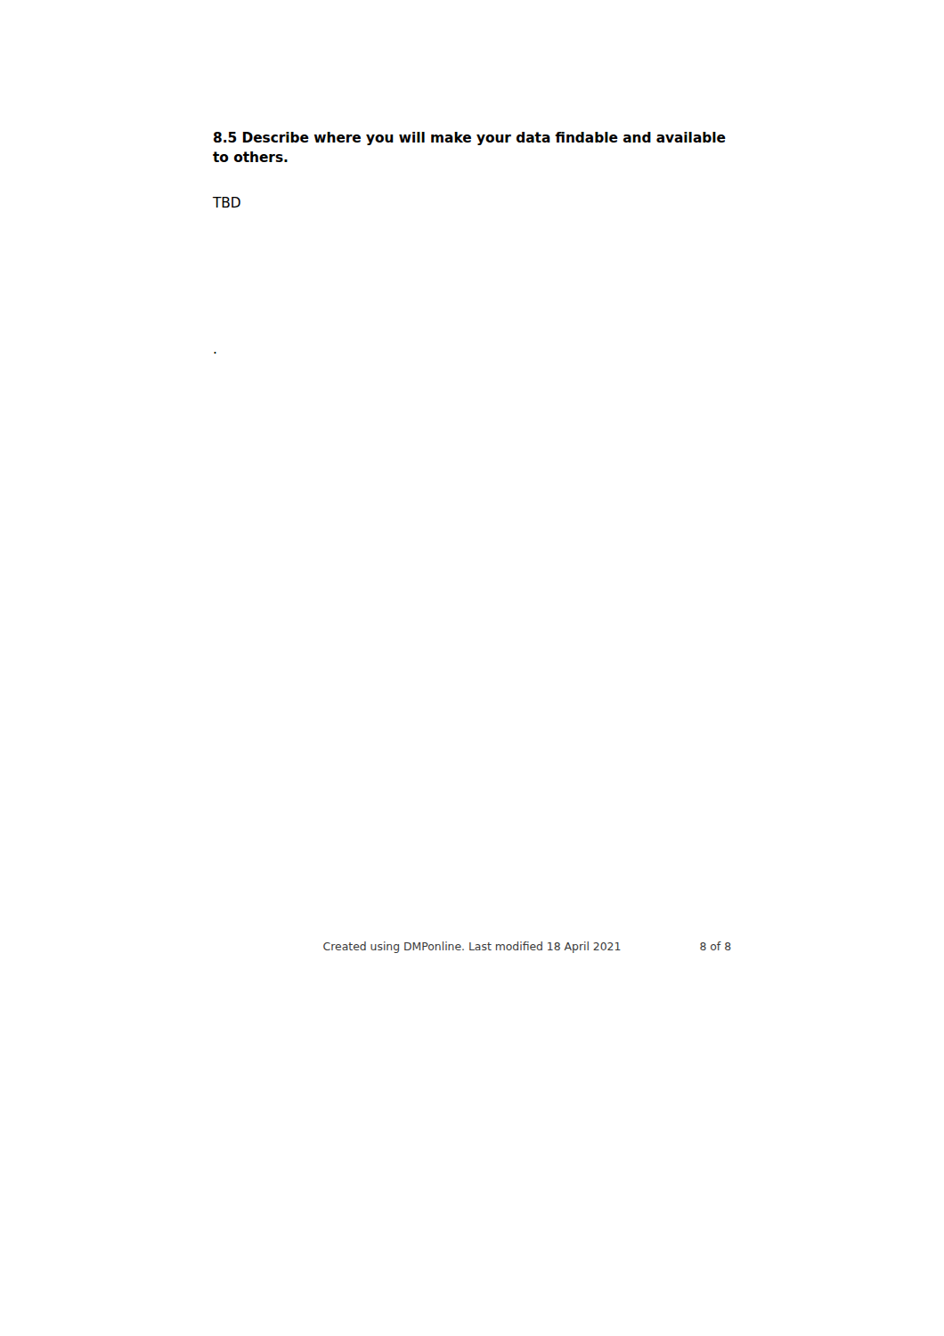8.5 Describe where you will make your data findable and available to others.
TBD
.
Created using DMPonline. Last modified 18 April 2021 8 of 8